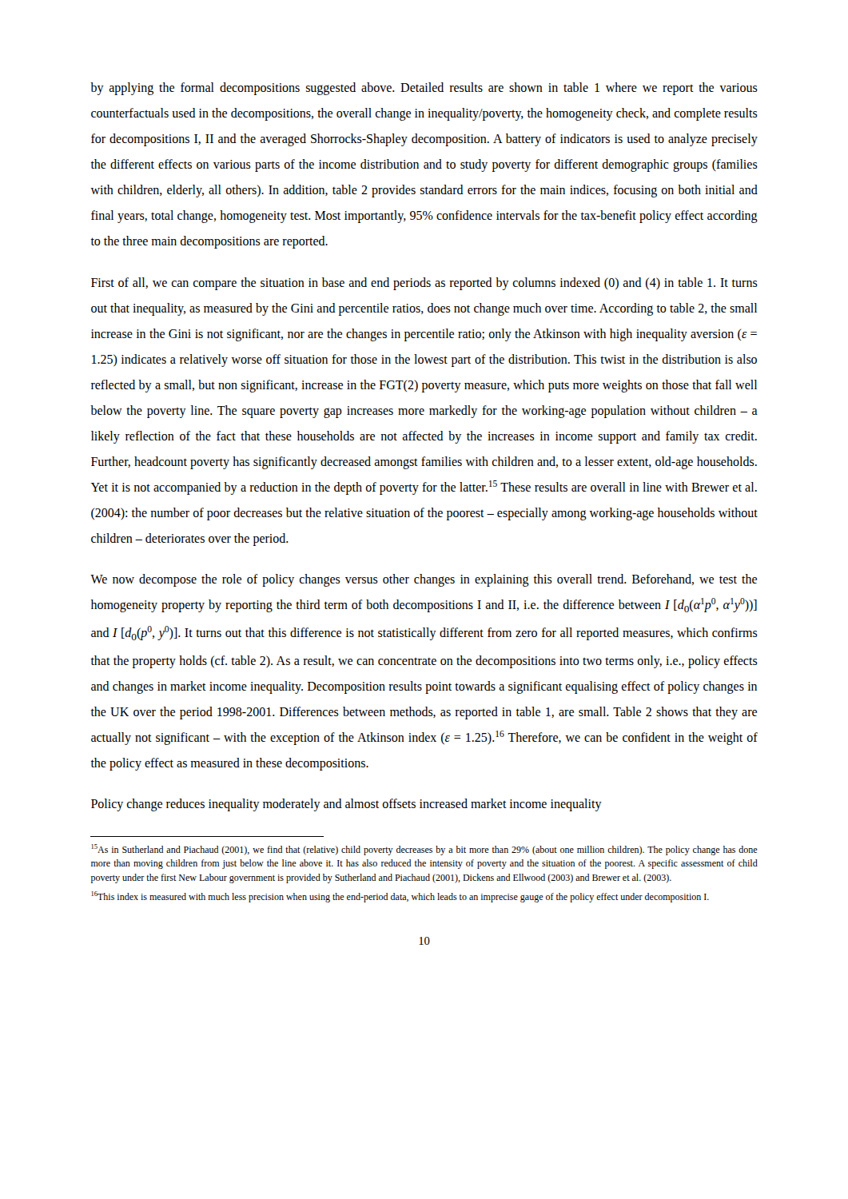by applying the formal decompositions suggested above. Detailed results are shown in table 1 where we report the various counterfactuals used in the decompositions, the overall change in inequality/poverty, the homogeneity check, and complete results for decompositions I, II and the averaged Shorrocks-Shapley decomposition. A battery of indicators is used to analyze precisely the different effects on various parts of the income distribution and to study poverty for different demographic groups (families with children, elderly, all others). In addition, table 2 provides standard errors for the main indices, focusing on both initial and final years, total change, homogeneity test. Most importantly, 95% confidence intervals for the tax-benefit policy effect according to the three main decompositions are reported.
First of all, we can compare the situation in base and end periods as reported by columns indexed (0) and (4) in table 1. It turns out that inequality, as measured by the Gini and percentile ratios, does not change much over time. According to table 2, the small increase in the Gini is not significant, nor are the changes in percentile ratio; only the Atkinson with high inequality aversion (ε = 1.25) indicates a relatively worse off situation for those in the lowest part of the distribution. This twist in the distribution is also reflected by a small, but non significant, increase in the FGT(2) poverty measure, which puts more weights on those that fall well below the poverty line. The square poverty gap increases more markedly for the working-age population without children – a likely reflection of the fact that these households are not affected by the increases in income support and family tax credit. Further, headcount poverty has significantly decreased amongst families with children and, to a lesser extent, old-age households. Yet it is not accompanied by a reduction in the depth of poverty for the latter.15 These results are overall in line with Brewer et al. (2004): the number of poor decreases but the relative situation of the poorest – especially among working-age households without children – deteriorates over the period.
We now decompose the role of policy changes versus other changes in explaining this overall trend. Beforehand, we test the homogeneity property by reporting the third term of both decompositions I and II, i.e. the difference between I [d0(α1p0, α1y0))] and I [d0(p0, y0)]. It turns out that this difference is not statistically different from zero for all reported measures, which confirms that the property holds (cf. table 2). As a result, we can concentrate on the decompositions into two terms only, i.e., policy effects and changes in market income inequality. Decomposition results point towards a significant equalising effect of policy changes in the UK over the period 1998-2001. Differences between methods, as reported in table 1, are small. Table 2 shows that they are actually not significant – with the exception of the Atkinson index (ε = 1.25).16 Therefore, we can be confident in the weight of the policy effect as measured in these decompositions.
Policy change reduces inequality moderately and almost offsets increased market income inequality
15As in Sutherland and Piachaud (2001), we find that (relative) child poverty decreases by a bit more than 29% (about one million children). The policy change has done more than moving children from just below the line above it. It has also reduced the intensity of poverty and the situation of the poorest. A specific assessment of child poverty under the first New Labour government is provided by Sutherland and Piachaud (2001), Dickens and Ellwood (2003) and Brewer et al. (2003).
16This index is measured with much less precision when using the end-period data, which leads to an imprecise gauge of the policy effect under decomposition I.
10